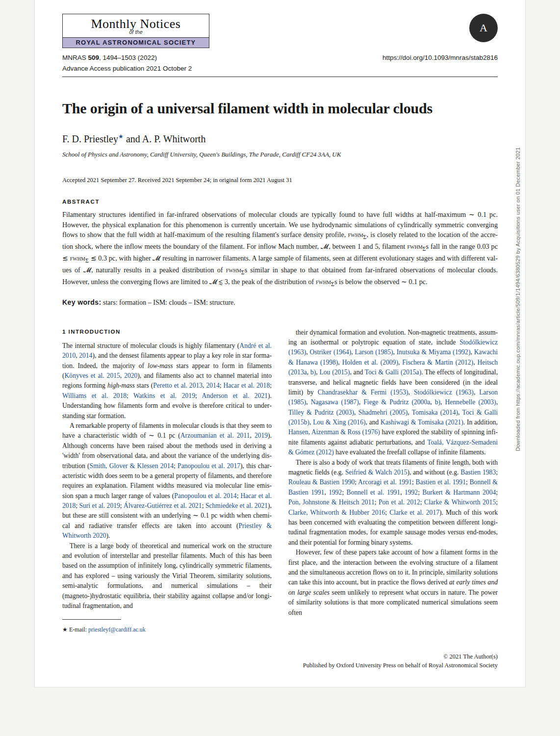Monthly Notices of the
ROYAL ASTRONOMICAL SOCIETY
A
MNRAS 509, 1494–1503 (2022)
https://doi.org/10.1093/mnras/stab2816
Advance Access publication 2021 October 2
The origin of a universal filament width in molecular clouds
F. D. Priestley★ and A. P. Whitworth
School of Physics and Astronomy, Cardiff University, Queen's Buildings, The Parade, Cardiff CF24 3AA, UK
Accepted 2021 September 27. Received 2021 September 24; in original form 2021 August 31
ABSTRACT
Filamentary structures identified in far-infrared observations of molecular clouds are typically found to have full widths at half-maximum ∼ 0.1 pc. However, the physical explanation for this phenomenon is currently uncertain. We use hydrodynamic simulations of cylindrically symmetric converging flows to show that the full width at half-maximum of the resulting filament's surface density profile, fwhmΣ, is closely related to the location of the accretion shock, where the inflow meets the boundary of the filament. For inflow Mach number, 𝓜, between 1 and 5, filament fwhmΣs fall in the range 0.03 pc ≲ fwhmΣ ≲ 0.3 pc, with higher 𝓜 resulting in narrower filaments. A large sample of filaments, seen at different evolutionary stages and with different values of 𝓜, naturally results in a peaked distribution of fwhmΣs similar in shape to that obtained from far-infrared observations of molecular clouds. However, unless the converging flows are limited to 𝓜 ≲ 3, the peak of the distribution of fwhmΣs is below the observed ∼ 0.1 pc.
Key words: stars: formation – ISM: clouds – ISM: structure.
1 INTRODUCTION
The internal structure of molecular clouds is highly filamentary (André et al. 2010, 2014), and the densest filaments appear to play a key role in star formation. Indeed, the majority of low-mass stars appear to form in filaments (Könyves et al. 2015, 2020), and filaments also act to channel material into regions forming high-mass stars (Peretto et al. 2013, 2014; Hacar et al. 2018; Williams et al. 2018; Watkins et al. 2019; Anderson et al. 2021). Understanding how filaments form and evolve is therefore critical to understanding star formation.
A remarkable property of filaments in molecular clouds is that they seem to have a characteristic width of ∼ 0.1 pc (Arzoumanian et al. 2011, 2019). Although concerns have been raised about the methods used in deriving a 'width' from observational data, and about the variance of the underlying distribution (Smith, Glover & Klessen 2014; Panopoulou et al. 2017), this characteristic width does seem to be a general property of filaments, and therefore requires an explanation. Filament widths measured via molecular line emission span a much larger range of values (Panopoulou et al. 2014; Hacar et al. 2018; Suri et al. 2019; Álvarez-Gutiérrez et al. 2021; Schmiedeke et al. 2021), but these are still consistent with an underlying ∼ 0.1 pc width when chemical and radiative transfer effects are taken into account (Priestley & Whitworth 2020).
There is a large body of theoretical and numerical work on the structure and evolution of interstellar and prestellar filaments. Much of this has been based on the assumption of infinitely long, cylindrically symmetric filaments, and has explored – using variously the Virial Theorem, similarity solutions, semi-analytic formulations, and numerical simulations – their (magneto-)hydrostatic equilibria, their stability against collapse and/or longitudinal fragmentation, and
their dynamical formation and evolution. Non-magnetic treatments, assuming an isothermal or polytropic equation of state, include Stodólkiewicz (1963), Ostriker (1964), Larson (1985), Inutsuka & Miyama (1992), Kawachi & Hanawa (1998), Holden et al. (2009), Fischera & Martin (2012), Heitsch (2013a, b), Lou (2015), and Toci & Galli (2015a). The effects of longitudinal, transverse, and helical magnetic fields have been considered (in the ideal limit) by Chandrasekhar & Fermi (1953), Stodólkiewicz (1963), Larson (1985), Nagasawa (1987), Fiege & Pudritz (2000a, b), Hennebelle (2003), Tilley & Pudritz (2003), Shadmehri (2005), Tomisaka (2014), Toci & Galli (2015b), Lou & Xing (2016), and Kashiwagi & Tomisaka (2021). In addition, Hansen, Aizenman & Ross (1976) have explored the stability of spinning infinite filaments against adiabatic perturbations, and Toalá, Vázquez-Semadeni & Gómez (2012) have evaluated the freefall collapse of infinite filaments.
There is also a body of work that treats filaments of finite length, both with magnetic fields (e.g. Seifried & Walch 2015), and without (e.g. Bastien 1983; Rouleau & Bastien 1990; Arcoragi et al. 1991; Bastien et al. 1991; Bonnell & Bastien 1991, 1992; Bonnell et al. 1991, 1992; Burkert & Hartmann 2004; Pon, Johnstone & Heitsch 2011; Pon et al. 2012; Clarke & Whitworth 2015; Clarke, Whitworth & Hubber 2016; Clarke et al. 2017). Much of this work has been concerned with evaluating the competition between different longitudinal fragmentation modes, for example sausage modes versus end-modes, and their potential for forming binary systems.
However, few of these papers take account of how a filament forms in the first place, and the interaction between the evolving structure of a filament and the simultaneous accretion flows on to it. In principle, similarity solutions can take this into account, but in practice the flows derived at early times and on large scales seem unlikely to represent what occurs in nature. The power of similarity solutions is that more complicated numerical simulations seem often
★ E-mail: priestleyf@cardiff.ac.uk
© 2021 The Author(s)
Published by Oxford University Press on behalf of Royal Astronomical Society
Downloaded from https://academic.oup.com/mnras/article/509/1/1494/6380529 by Acquisitions user on 01 December 2021